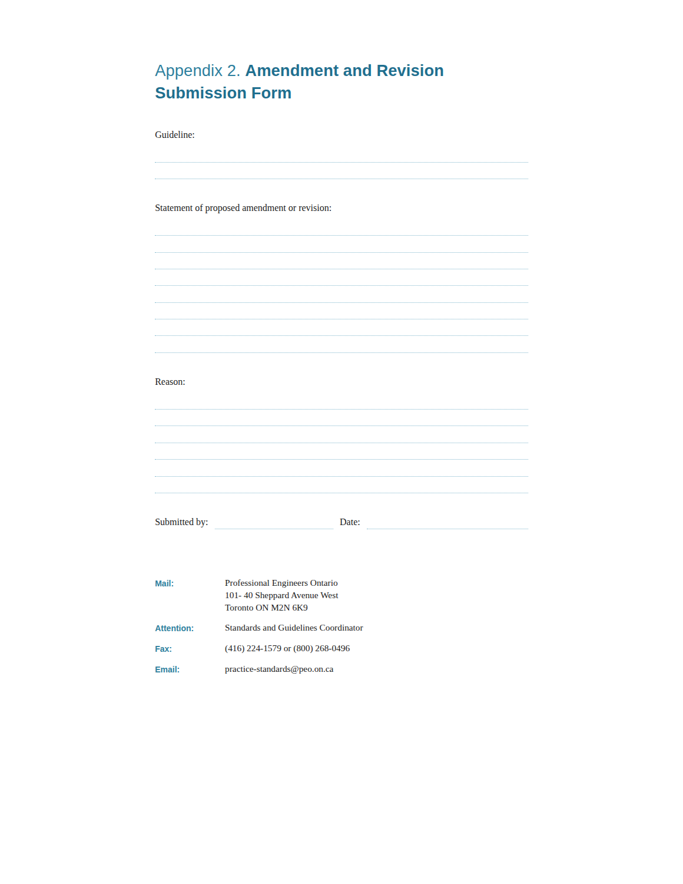Appendix 2. Amendment and Revision Submission Form
Guideline:
Statement of proposed amendment or revision:
Reason:
Submitted by: Date:
| Mail: | Professional Engineers Ontario 101- 40 Sheppard Avenue West Toronto ON M2N 6K9 |
| Attention: | Standards and Guidelines Coordinator |
| Fax: | (416) 224-1579 or (800) 268-0496 |
| Email: | practice-standards@peo.on.ca |